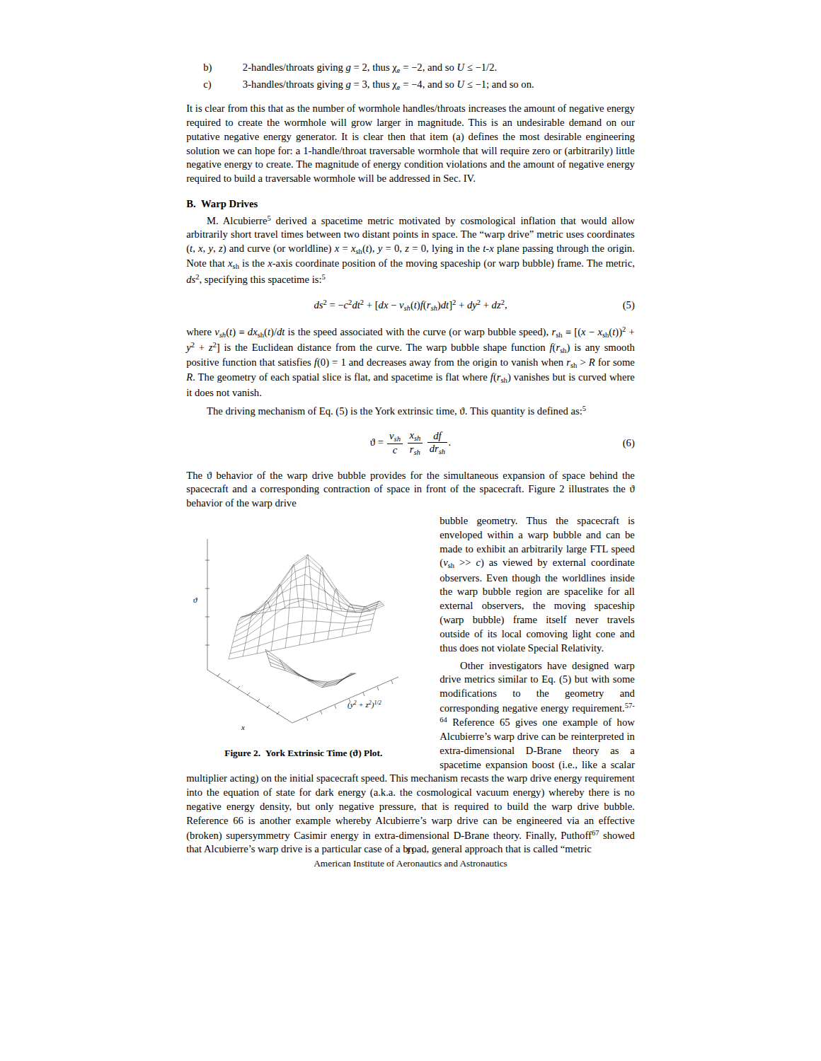b) 2-handles/throats giving g = 2, thus χe = −2, and so U ≤ −1/2.
c) 3-handles/throats giving g = 3, thus χe = −4, and so U ≤ −1; and so on.
It is clear from this that as the number of wormhole handles/throats increases the amount of negative energy required to create the wormhole will grow larger in magnitude. This is an undesirable demand on our putative negative energy generator. It is clear then that item (a) defines the most desirable engineering solution we can hope for: a 1-handle/throat traversable wormhole that will require zero or (arbitrarily) little negative energy to create. The magnitude of energy condition violations and the amount of negative energy required to build a traversable wormhole will be addressed in Sec. IV.
B. Warp Drives
M. Alcubierre5 derived a spacetime metric motivated by cosmological inflation that would allow arbitrarily short travel times between two distant points in space. The “warp drive” metric uses coordinates (t, x, y, z) and curve (or worldline) x = xsh(t), y = 0, z = 0, lying in the t-x plane passing through the origin. Note that xsh is the x-axis coordinate position of the moving spaceship (or warp bubble) frame. The metric, ds2, specifying this spacetime is:5
ds2 = −c2dt2 + [dx − vsh(t)f(rsh)dt]2 + dy2 + dz2,
(5)
where vsh(t) ≡ dxsh(t)/dt is the speed associated with the curve (or warp bubble speed), rsh ≡ [(x − xsh(t))2 + y2 + z2] is the Euclidean distance from the curve. The warp bubble shape function f(rsh) is any smooth positive function that satisfies f(0) = 1 and decreases away from the origin to vanish when rsh > R for some R. The geometry of each spatial slice is flat, and spacetime is flat where f(rsh) vanishes but is curved where it does not vanish.
The driving mechanism of Eq. (5) is the York extrinsic time, ϑ. This quantity is defined as:5
ϑ = vsh c xsh rsh df drsh.
(6)
The ϑ behavior of the warp drive bubble provides for the simultaneous expansion of space behind the spacecraft and a corresponding contraction of space in front of the spacecraft. Figure 2 illustrates the ϑ behavior of the warp drive
ϑ x (y2 + z2)1/2
Figure 2. York Extrinsic Time (ϑ) Plot.
bubble geometry. Thus the spacecraft is enveloped within a warp bubble and can be made to exhibit an arbitrarily large FTL speed (vsh >> c) as viewed by external coordinate observers. Even though the worldlines inside the warp bubble region are spacelike for all external observers, the moving spaceship (warp bubble) frame itself never travels outside of its local comoving light cone and thus does not violate Special Relativity.
Other investigators have designed warp drive metrics similar to Eq. (5) but with some modifications to the geometry and corresponding negative energy requirement.57-64 Reference 65 gives one example of how Alcubierre’s warp drive can be reinterpreted in extra-dimensional D-Brane theory as a spacetime expansion boost (i.e., like a scalar multiplier acting) on the initial spacecraft speed. This mechanism recasts the warp drive energy requirement into the equation of state for dark energy (a.k.a. the cosmological vacuum energy) whereby there is no negative energy density, but only negative pressure, that is required to build the warp drive bubble. Reference 66 is another example whereby Alcubierre’s warp drive can be engineered via an effective (broken) supersymmetry Casimir energy in extra-dimensional D-Brane theory. Finally, Puthoff67 showed that Alcubierre’s warp drive is a particular case of a broad, general approach that is called “metric
11 American Institute of Aeronautics and Astronautics